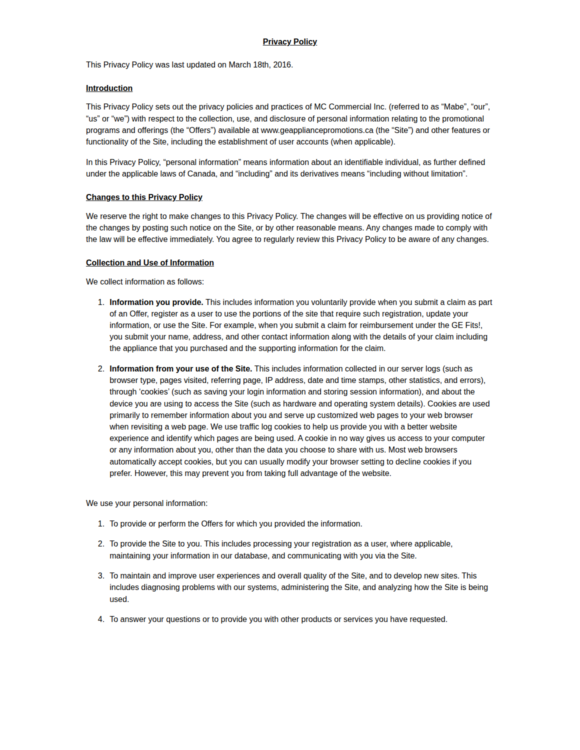Privacy Policy
This Privacy Policy was last updated on March 18th, 2016.
Introduction
This Privacy Policy sets out the privacy policies and practices of MC Commercial Inc. (referred to as “Mabe”, “our”, “us” or “we”) with respect to the collection, use, and disclosure of personal information relating to the promotional programs and offerings (the “Offers”) available at www.geappliancepromotions.ca (the “Site”) and other features or functionality of the Site, including the establishment of user accounts (when applicable).
In this Privacy Policy, “personal information” means information about an identifiable individual, as further defined under the applicable laws of Canada, and “including” and its derivatives means “including without limitation”.
Changes to this Privacy Policy
We reserve the right to make changes to this Privacy Policy. The changes will be effective on us providing notice of the changes by posting such notice on the Site, or by other reasonable means. Any changes made to comply with the law will be effective immediately. You agree to regularly review this Privacy Policy to be aware of any changes.
Collection and Use of Information
We collect information as follows:
Information you provide. This includes information you voluntarily provide when you submit a claim as part of an Offer, register as a user to use the portions of the site that require such registration, update your information, or use the Site. For example, when you submit a claim for reimbursement under the GE Fits!, you submit your name, address, and other contact information along with the details of your claim including the appliance that you purchased and the supporting information for the claim.
Information from your use of the Site. This includes information collected in our server logs (such as browser type, pages visited, referring page, IP address, date and time stamps, other statistics, and errors), through ‘cookies’ (such as saving your login information and storing session information), and about the device you are using to access the Site (such as hardware and operating system details). Cookies are used primarily to remember information about you and serve up customized web pages to your web browser when revisiting a web page. We use traffic log cookies to help us provide you with a better website experience and identify which pages are being used. A cookie in no way gives us access to your computer or any information about you, other than the data you choose to share with us. Most web browsers automatically accept cookies, but you can usually modify your browser setting to decline cookies if you prefer. However, this may prevent you from taking full advantage of the website.
We use your personal information:
To provide or perform the Offers for which you provided the information.
To provide the Site to you. This includes processing your registration as a user, where applicable, maintaining your information in our database, and communicating with you via the Site.
To maintain and improve user experiences and overall quality of the Site, and to develop new sites. This includes diagnosing problems with our systems, administering the Site, and analyzing how the Site is being used.
To answer your questions or to provide you with other products or services you have requested.